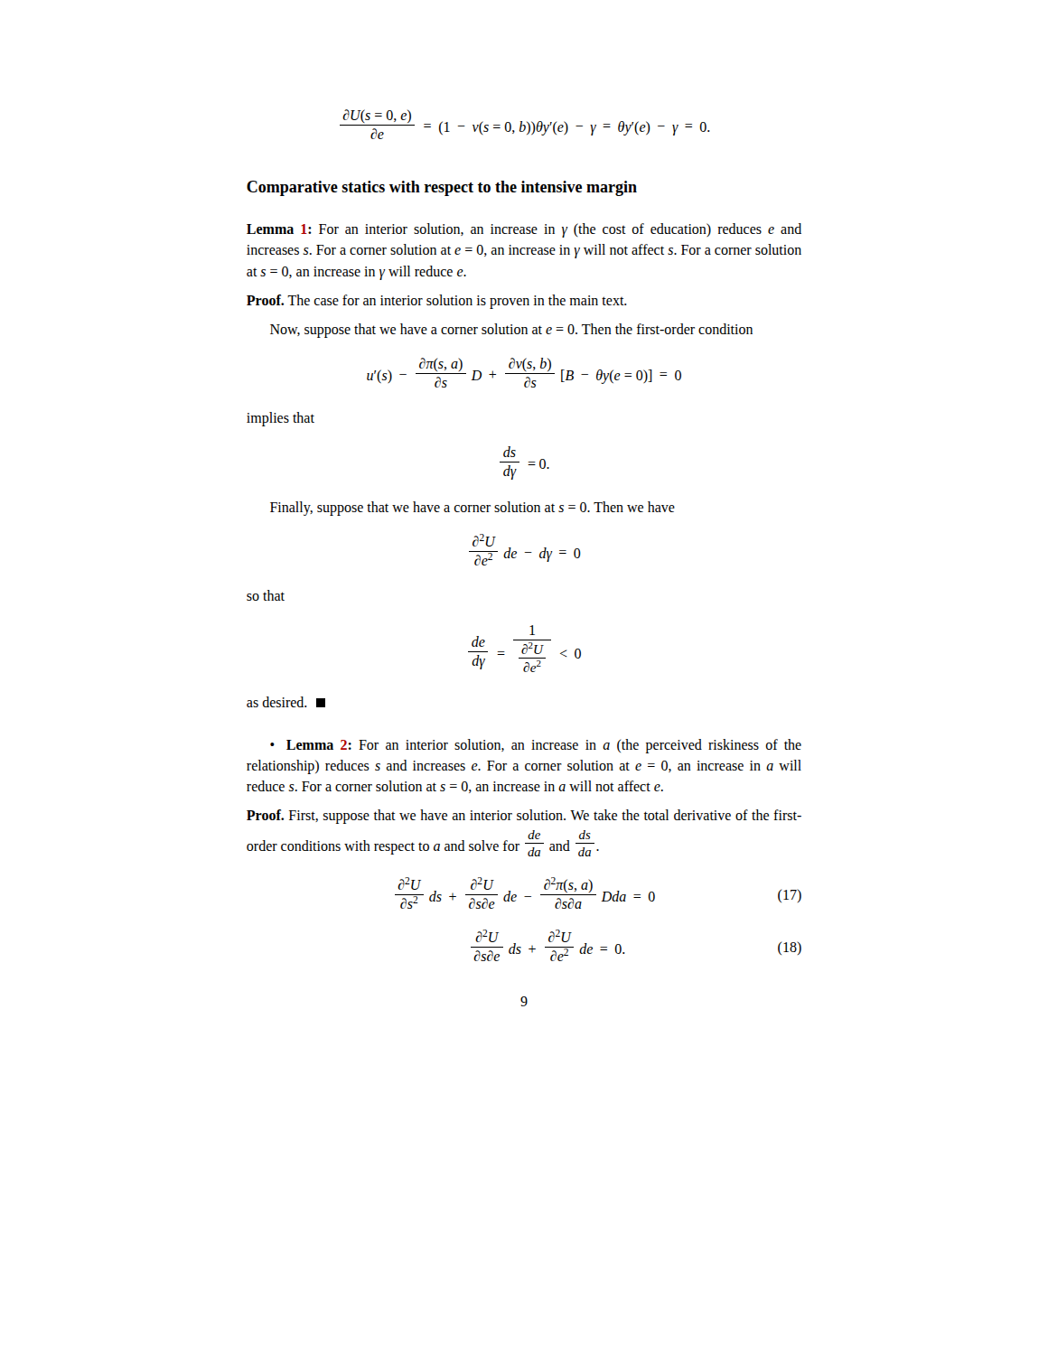∂U(s = 0, e) ∂e = (1 − v(s = 0, b))θy′(e) − γ = θy′(e) − γ = 0.
Comparative statics with respect to the intensive margin
Lemma 1: For an interior solution, an increase in γ (the cost of education) reduces e and increases s. For a corner solution at e = 0, an increase in γ will not affect s. For a corner solution at s = 0, an increase in γ will reduce e.
Proof. The case for an interior solution is proven in the main text.
Now, suppose that we have a corner solution at e = 0. Then the first-order condition
u′(s) − ∂π(s, a) ∂s D + ∂v(s, b) ∂s [B − θy(e = 0)] = 0
implies that
ds dγ =0.
Finally, suppose that we have a corner solution at s = 0. Then we have
∂2U ∂e2 de − dγ = 0
so that
de dγ = 1 ∂2U ∂e2 < 0
as desired.
• Lemma 2: For an interior solution, an increase in a (the perceived riskiness of the relationship) reduces s and increases e. For a corner solution at e = 0, an increase in a will reduce s. For a corner solution at s = 0, an increase in a will not affect e.
Proof. First, suppose that we have an interior solution. We take the total derivative of the first-order conditions with respect to a and solve for de da and ds da.
∂2U ∂s2 ds + ∂2U ∂s∂e de − ∂2π(s, a) ∂s∂a Dda = 0 (17)
∂2U ∂s∂e ds + ∂2U ∂e2 de = 0. (18)
9